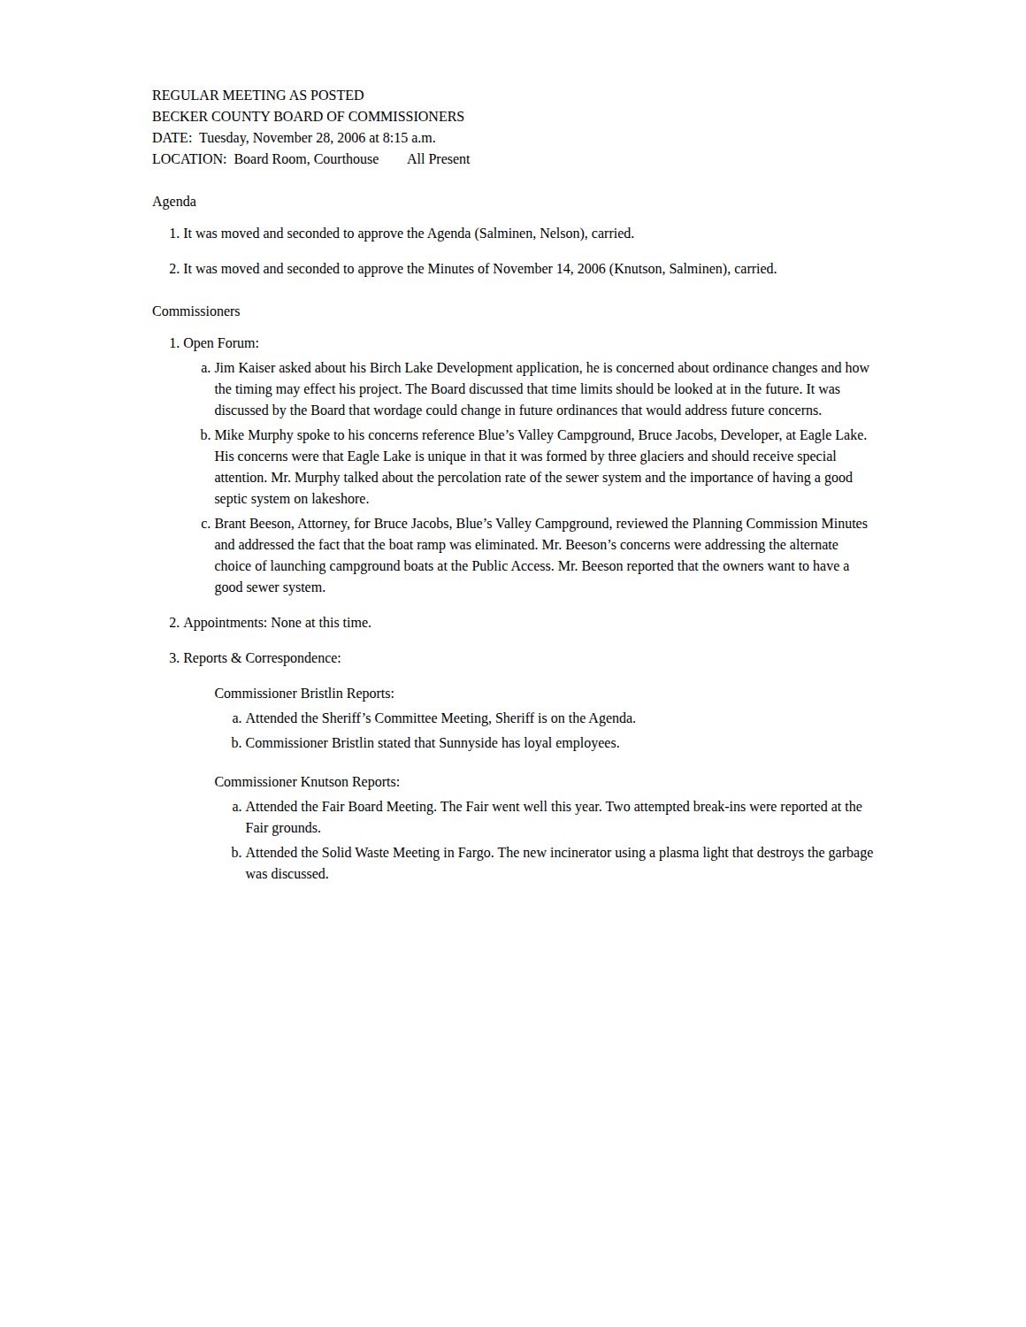REGULAR MEETING AS POSTED
BECKER COUNTY BOARD OF COMMISSIONERS
DATE: Tuesday, November 28, 2006 at 8:15 a.m.
LOCATION: Board Room, Courthouse All Present
Agenda
It was moved and seconded to approve the Agenda (Salminen, Nelson), carried.
It was moved and seconded to approve the Minutes of November 14, 2006 (Knutson, Salminen), carried.
Commissioners
Open Forum:
Jim Kaiser asked about his Birch Lake Development application, he is concerned about ordinance changes and how the timing may effect his project. The Board discussed that time limits should be looked at in the future. It was discussed by the Board that wordage could change in future ordinances that would address future concerns.
Mike Murphy spoke to his concerns reference Blue’s Valley Campground, Bruce Jacobs, Developer, at Eagle Lake. His concerns were that Eagle Lake is unique in that it was formed by three glaciers and should receive special attention. Mr. Murphy talked about the percolation rate of the sewer system and the importance of having a good septic system on lakeshore.
Brant Beeson, Attorney, for Bruce Jacobs, Blue’s Valley Campground, reviewed the Planning Commission Minutes and addressed the fact that the boat ramp was eliminated. Mr. Beeson’s concerns were addressing the alternate choice of launching campground boats at the Public Access. Mr. Beeson reported that the owners want to have a good sewer system.
Appointments: None at this time.
Reports & Correspondence:
Commissioner Bristlin Reports:
Attended the Sheriff’s Committee Meeting, Sheriff is on the Agenda.
Commissioner Bristlin stated that Sunnyside has loyal employees.
Commissioner Knutson Reports:
Attended the Fair Board Meeting. The Fair went well this year. Two attempted break-ins were reported at the Fair grounds.
Attended the Solid Waste Meeting in Fargo. The new incinerator using a plasma light that destroys the garbage was discussed.